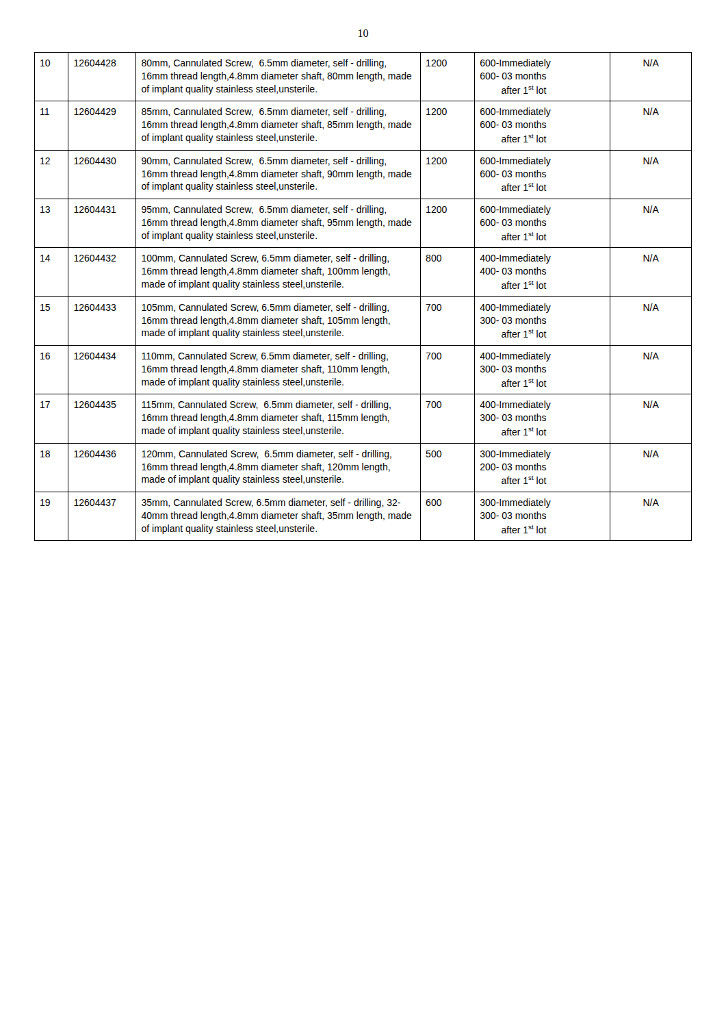10
| 10 | 12604428 | 80mm, Cannulated Screw, 6.5mm diameter, self - drilling, 16mm thread length,4.8mm diameter shaft, 80mm length, made of implant quality stainless steel,unsterile. | 1200 | 600-Immediately 600- 03 months after 1 st lot | N/A |
| 11 | 12604429 | 85mm, Cannulated Screw, 6.5mm diameter, self - drilling, 16mm thread length,4.8mm diameter shaft, 85mm length, made of implant quality stainless steel,unsterile. | 1200 | 600-Immediately 600- 03 months after 1 st lot | N/A |
| 12 | 12604430 | 90mm, Cannulated Screw, 6.5mm diameter, self - drilling, 16mm thread length,4.8mm diameter shaft, 90mm length, made of implant quality stainless steel,unsterile. | 1200 | 600-Immediately 600- 03 months after 1 st lot | N/A |
| 13 | 12604431 | 95mm, Cannulated Screw, 6.5mm diameter, self - drilling, 16mm thread length,4.8mm diameter shaft, 95mm length, made of implant quality stainless steel,unsterile. | 1200 | 600-Immediately 600- 03 months after 1 st lot | N/A |
| 14 | 12604432 | 100mm, Cannulated Screw, 6.5mm diameter, self - drilling, 16mm thread length,4.8mm diameter shaft, 100mm length, made of implant quality stainless steel,unsterile. | 800 | 400-Immediately 400- 03 months after 1 st lot | N/A |
| 15 | 12604433 | 105mm, Cannulated Screw, 6.5mm diameter, self - drilling, 16mm thread length,4.8mm diameter shaft, 105mm length, made of implant quality stainless steel,unsterile. | 700 | 400-Immediately 300- 03 months after 1 st lot | N/A |
| 16 | 12604434 | 110mm, Cannulated Screw, 6.5mm diameter, self - drilling, 16mm thread length,4.8mm diameter shaft, 110mm length, made of implant quality stainless steel,unsterile. | 700 | 400-Immediately 300- 03 months after 1 st lot | N/A |
| 17 | 12604435 | 115mm, Cannulated Screw, 6.5mm diameter, self - drilling, 16mm thread length,4.8mm diameter shaft, 115mm length, made of implant quality stainless steel,unsterile. | 700 | 400-Immediately 300- 03 months after 1 st lot | N/A |
| 18 | 12604436 | 120mm, Cannulated Screw, 6.5mm diameter, self - drilling, 16mm thread length,4.8mm diameter shaft, 120mm length, made of implant quality stainless steel,unsterile. | 500 | 300-Immediately 200- 03 months after 1 st lot | N/A |
| 19 | 12604437 | 35mm, Cannulated Screw, 6.5mm diameter, self - drilling, 32-40mm thread length,4.8mm diameter shaft, 35mm length, made of implant quality stainless steel,unsterile. | 600 | 300-Immediately 300- 03 months after 1 st lot | N/A |